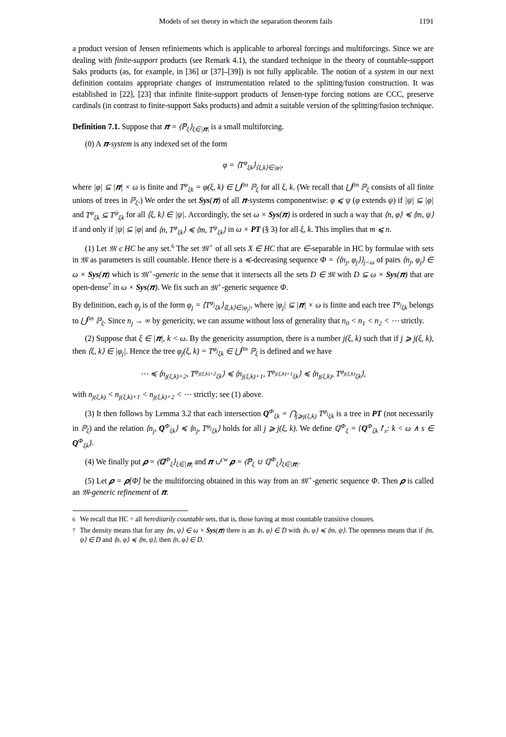Models of set theory in which the separation theorem fails 1191
a product version of Jensen refiniements which is applicable to arboreal forcings and multiforcings. Since we are dealing with finite-support products (see Remark 4.1), the standard technique in the theory of countable-support Saks products (as, for example, in [36] or [37]–[39]) is not fully applicable. The notion of a system in our next definition contains appropriate changes of instrumentation related to the splitting/fusion construction. It was established in [22], [23] that infinite finite-support products of Jensen-type forcing notions are CCC, preserve cardinals (in contrast to finite-support Saks products) and admit a suitable version of the splitting/fusion technique.
Definition 7.1. Suppose that 𝝅 = ⟨ℙξ⟩ξ∈|𝝅| is a small multiforcing.
(0) A 𝝅-system is any indexed set of the form
φ = ⟨Tφξk⟩⟨ξ,k⟩∈|φ|,
where |φ| ⊆ |𝝅| × ω is finite and Tφξk = φ(ξ, k) ∈ ⋃fin ℙξ for all ξ, k. (We recall that ⋃fin ℙξ consists of all finite unions of trees in ℙξ.) We order the set Sys(𝝅) of all 𝝅-systems componentwise: φ ⩽ ψ (φ extends ψ) if |ψ| ⊆ |φ| and Tφξk ⊆ Tψξk for all ⟨ξ, k⟩ ∈ |ψ|. Accordingly, the set ω × Sys(𝝅) is ordered in such a way that ⟨n, φ⟩ ≼ ⟨m, ψ⟩ if and only if |ψ| ⊆ |φ| and ⟨n, Tφξk⟩ ≼ ⟨m, Tψξk⟩ in ω × PT (§ 3) for all ξ, k. This implies that m ⩽ n.
(1) Let 𝔐 ∈ HC be any set.6 The set 𝔐+ of all sets X ∈ HC that are ∈-separable in HC by formulae with sets in 𝔐 as parameters is still countable. Hence there is a ≼-decreasing sequence Φ = ⟨⟨nj, φj⟩⟩j<ω of pairs ⟨nj, φj⟩ ∈ ω × Sys(𝝅) which is 𝔐+-generic in the sense that it intersects all the sets D ∈ 𝔐 with D ⊆ ω × Sys(𝝅) that are open-dense7 in ω × Sys(𝝅). We fix such an 𝔐+-generic sequence Φ.
By definition, each φj is of the form φj = ⟨Tφjξk⟩⟨ξ,k⟩∈|φj|, where |φj| ⊆ |𝝅| × ω is finite and each tree Tφjξk belongs to ⋃fin ℙξ. Since nj → ∞ by genericity, we can assume without loss of generality that n0 < n1 < n2 < ⋯ strictly.
(2) Suppose that ξ ∈ |𝝅|, k < ω. By the genericity assumption, there is a number j(ξ, k) such that if j ⩾ j(ξ, k), then ⟨ξ, k⟩ ∈ |φj|. Hence the tree φj(ξ, k) = Tφjξk ∈ ⋃fin ℙξ is defined and we have
⋯ ≼ ⟨nj(ξ,k)+2, Tφj(ξ,k)+2ξk⟩ ≼ ⟨nj(ξ,k)+1, Tφj(ξ,k)+1ξk⟩ ≼ ⟨nj(ξ,k), Tφj(ξ,k)ξk⟩,
with nj(ξ,k) < nj(ξ,k)+1 < nj(ξ,k)+2 < ⋯ strictly; see (1) above.
(3) It then follows by Lemma 3.2 that each intersection QΦξk = ⋂j⩾j(ξ,k) Tφjξk is a tree in PT (not necessarily in ℙξ) and the relation ⟨nj, QΦξk⟩ ≼ ⟨nj, Tφjξk⟩ holds for all j ⩾ j(ξ, k). We define ℚΦξ = {QΦξk↾s: k < ω ∧ s ∈ QΦξk}.
(4) We finally put 𝝆 = ⟨ℚΦξ⟩ξ∈|𝝅| and 𝝅 ∪cw 𝝆 = ⟨ℙξ ∪ ℚΦξ⟩ξ∈|𝝅|.
(5) Let 𝝆 = 𝝆[Φ] be the multiforcing obtained in this way from an 𝔐+-generic sequence Φ. Then 𝝆 is called an 𝔐-generic refinement of 𝝅.
6We recall that HC = all hereditarily countable sets, that is, those having at most countable transitive closures.
7The density means that for any ⟨m, ψ⟩ ∈ ω × Sys(𝝅) there is an ⟨n, φ⟩ ∈ D with ⟨n, φ⟩ ≼ ⟨m, ψ⟩. The openness means that if ⟨m, ψ⟩ ∈ D and ⟨n, φ⟩ ≼ ⟨m, ψ⟩, then ⟨n, φ⟩ ∈ D.